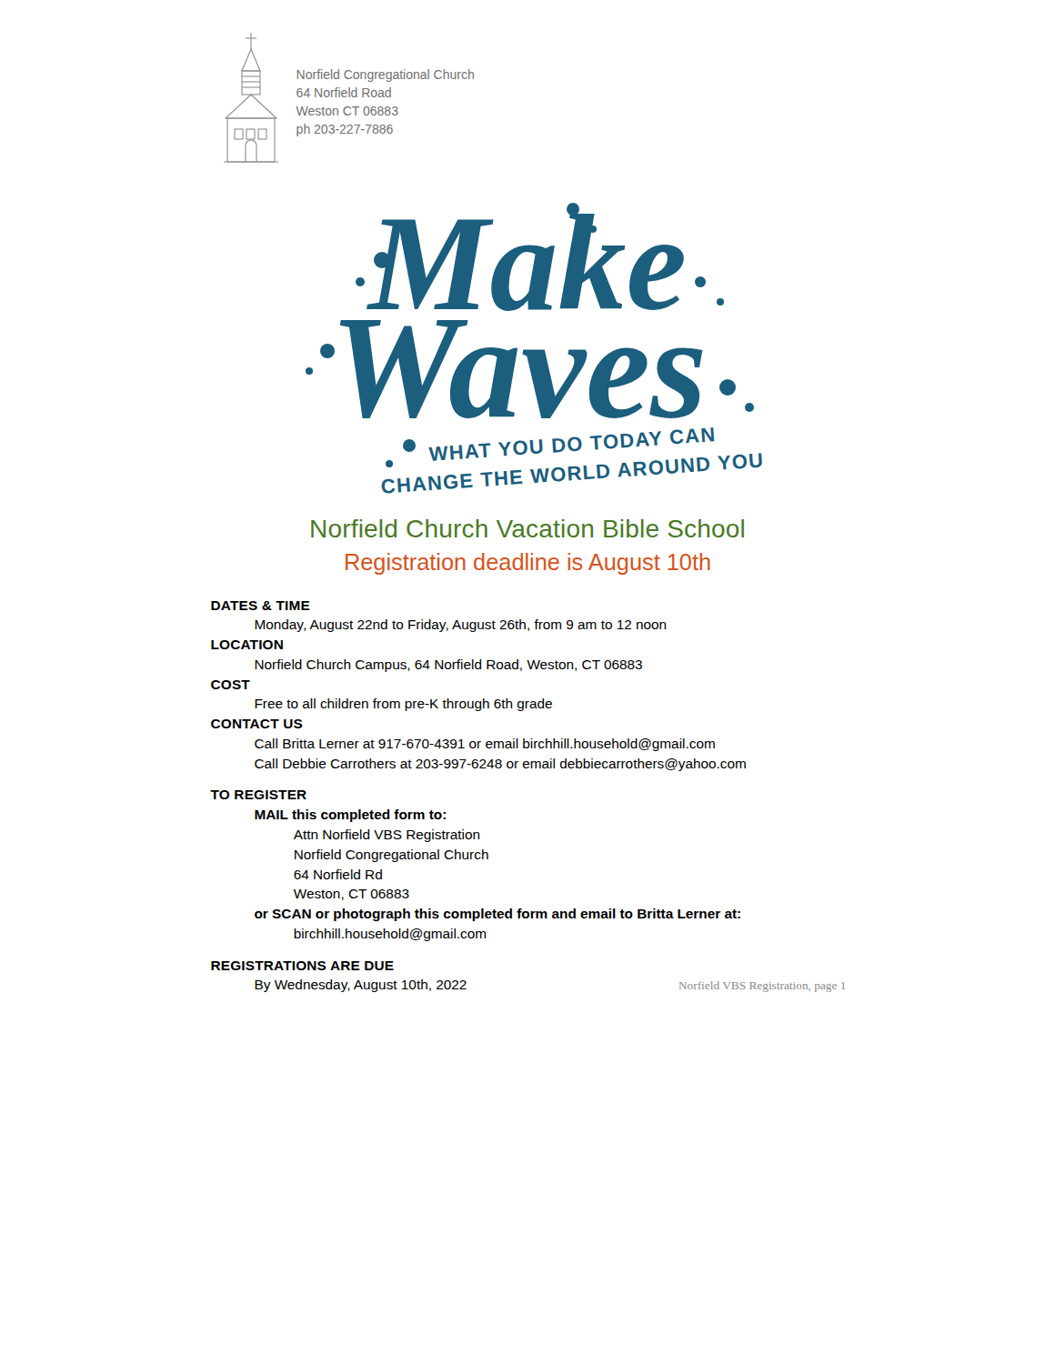Norfield Congregational Church
64 Norfield Road
Weston CT 06883
ph 203-227-7886
Make Waves WHAT YOU DO TODAY CAN CHANGE THE WORLD AROUND YOU
Norfield Church Vacation Bible School
Registration deadline is August 10th
DATES & TIME
Monday, August 22nd to Friday, August 26th, from 9 am to 12 noon
LOCATION
Norfield Church Campus, 64 Norfield Road, Weston, CT 06883
COST
Free to all children from pre-K through 6th grade
CONTACT US
Call Britta Lerner at 917-670-4391 or email birchhill.household@gmail.com
Call Debbie Carrothers at 203-997-6248 or email debbiecarrothers@yahoo.com
TO REGISTER
MAIL this completed form to:
Attn Norfield VBS Registration
Norfield Congregational Church
64 Norfield Rd
Weston, CT 06883
or SCAN or photograph this completed form and email to Britta Lerner at:
birchhill.household@gmail.com
REGISTRATIONS ARE DUE
By Wednesday, August 10th, 2022
Norfield VBS Registration, page 1